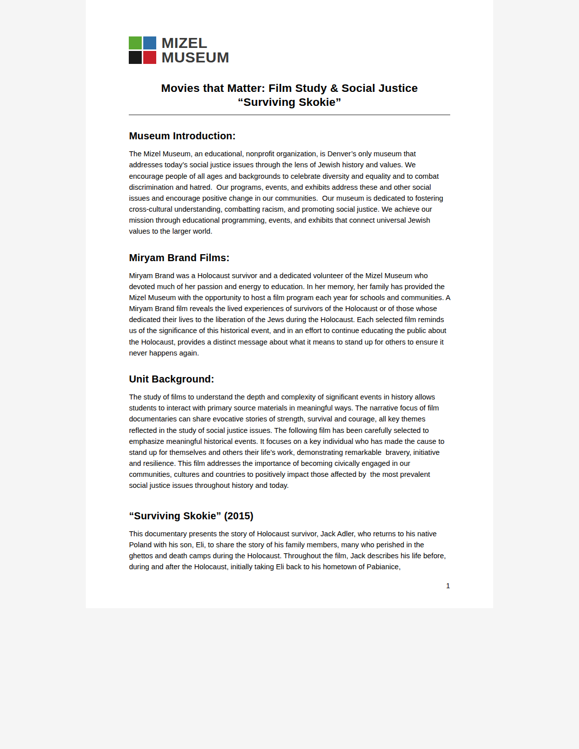MIZEL MUSEUM
Movies that Matter: Film Study & Social Justice“Surviving Skokie”
Museum Introduction:
The Mizel Museum, an educational, nonprofit organization, is Denver’s only museum that addresses today’s social justice issues through the lens of Jewish history and values. We encourage people of all ages and backgrounds to celebrate diversity and equality and to combat discrimination and hatred. Our programs, events, and exhibits address these and other social issues and encourage positive change in our communities. Our museum is dedicated to fostering cross-cultural understanding, combatting racism, and promoting social justice. We achieve our mission through educational programming, events, and exhibits that connect universal Jewish values to the larger world.
Miryam Brand Films:
Miryam Brand was a Holocaust survivor and a dedicated volunteer of the Mizel Museum who devoted much of her passion and energy to education. In her memory, her family has provided the Mizel Museum with the opportunity to host a film program each year for schools and communities. A Miryam Brand film reveals the lived experiences of survivors of the Holocaust or of those whose dedicated their lives to the liberation of the Jews during the Holocaust. Each selected film reminds us of the significance of this historical event, and in an effort to continue educating the public about the Holocaust, provides a distinct message about what it means to stand up for others to ensure it never happens again.
Unit Background:
The study of films to understand the depth and complexity of significant events in history allows students to interact with primary source materials in meaningful ways. The narrative focus of film documentaries can share evocative stories of strength, survival and courage, all key themes reflected in the study of social justice issues. The following film has been carefully selected to emphasize meaningful historical events. It focuses on a key individual who has made the cause to stand up for themselves and others their life’s work, demonstrating remarkable bravery, initiative and resilience. This film addresses the importance of becoming civically engaged in our communities, cultures and countries to positively impact those affected by the most prevalent social justice issues throughout history and today.
“Surviving Skokie” (2015)
This documentary presents the story of Holocaust survivor, Jack Adler, who returns to his native Poland with his son, Eli, to share the story of his family members, many who perished in the ghettos and death camps during the Holocaust. Throughout the film, Jack describes his life before, during and after the Holocaust, initially taking Eli back to his hometown of Pabianice,
1